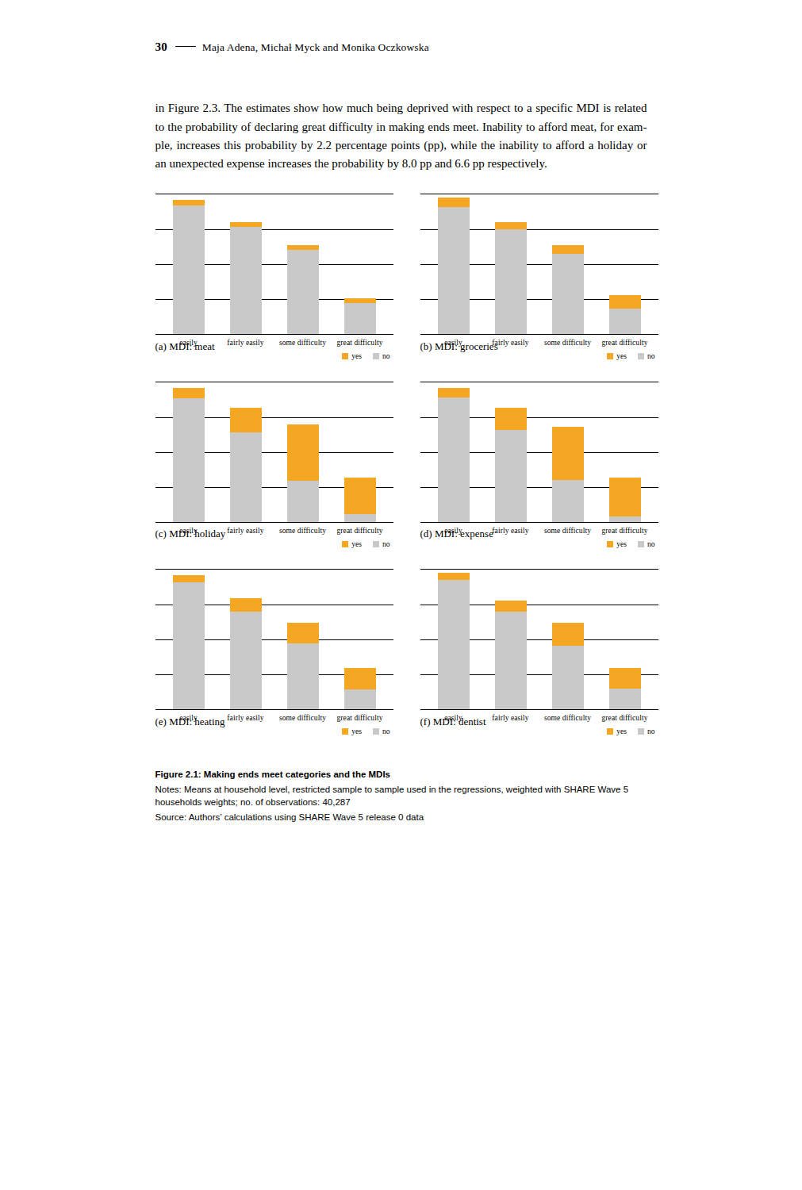30 Maja Adena, Michał Myck and Monika Oczkowska
in Figure 2.3. The estimates show how much being deprived with respect to a specific MDI is related to the probability of declaring great difficulty in making ends meet. Inability to afford meat, for example, increases this probability by 2.2 percentage points (pp), while the inability to afford a holiday or an unexpected expense increases the probability by 8.0 pp and 6.6 pp respectively.
easily fairly easily some difficulty great difficulty
yes no
(a) MDI: meat
easily fairly easily some difficulty great difficulty
yes no
(b) MDI: groceries
easily fairly easily some difficulty great difficulty
yes no
(c) MDI: holiday
easily fairly easily some difficulty great difficulty
yes no
(d) MDI: expense
easily fairly easily some difficulty great difficulty
yes no
(e) MDI: heating
easily fairly easily some difficulty great difficulty
yes no
(f) MDI: dentist
Figure 2.1: Making ends meet categories and the MDIs
Notes: Means at household level, restricted sample to sample used in the regressions, weighted with SHARE Wave 5 households weights; no. of observations: 40,287
Source: Authors’ calculations using SHARE Wave 5 release 0 data